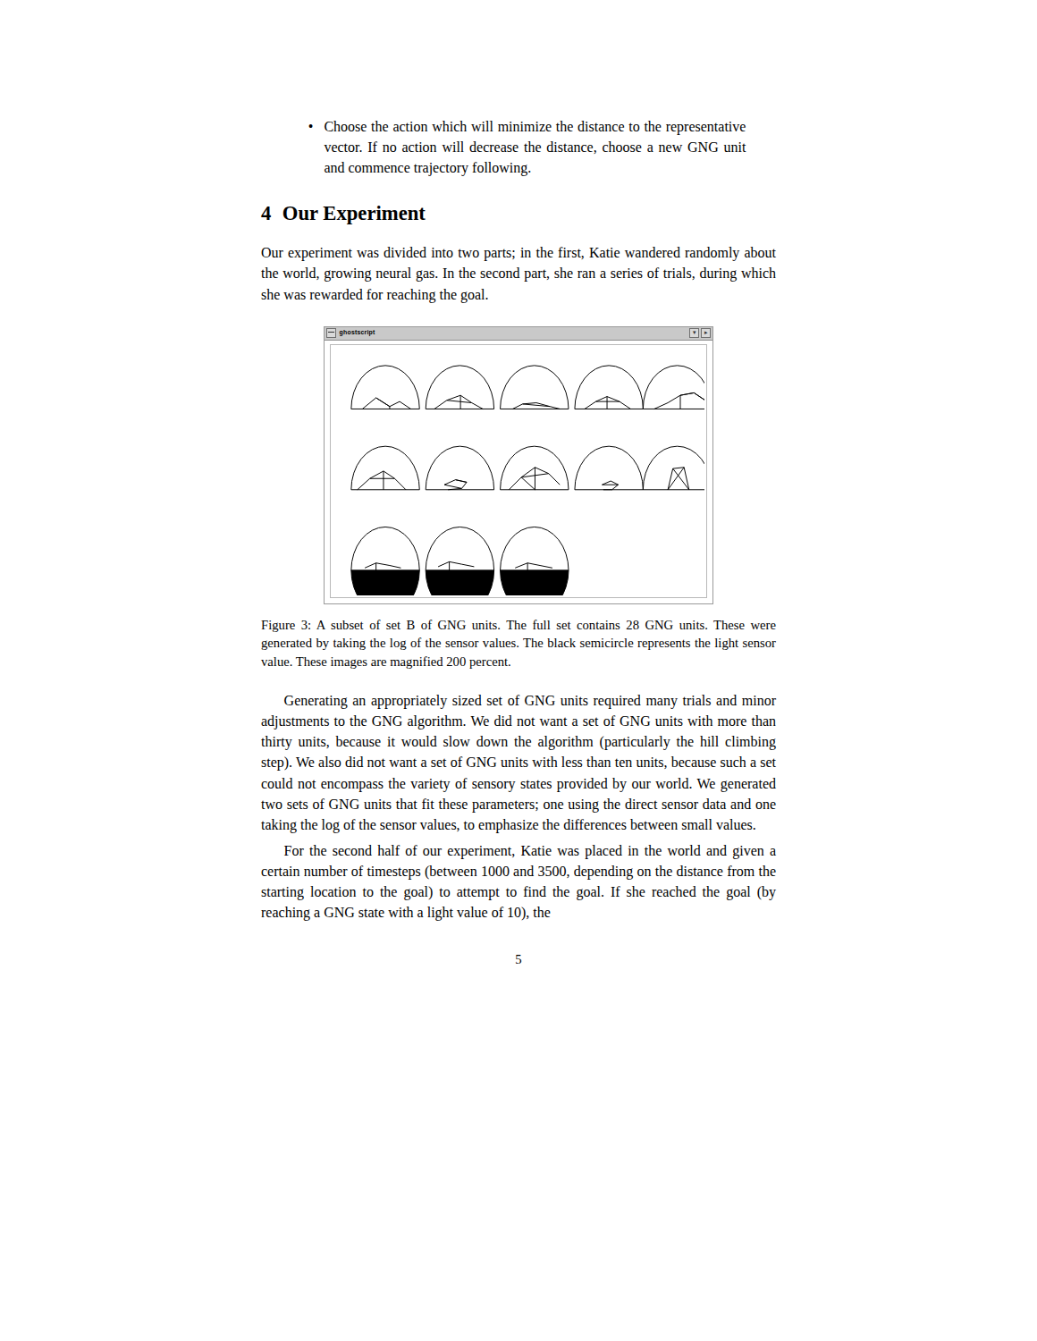Choose the action which will minimize the distance to the representative vector. If no action will decrease the distance, choose a new GNG unit and commence trajectory following.
4 Our Experiment
Our experiment was divided into two parts; in the first, Katie wandered randomly about the world, growing neural gas. In the second part, she ran a series of trials, during which she was rewarded for reaching the goal.
ghostscript
▾ ▸
Figure 3: A subset of set B of GNG units. The full set contains 28 GNG units. These were generated by taking the log of the sensor values. The black semicircle represents the light sensor value. These images are magnified 200 percent.
Generating an appropriately sized set of GNG units required many trials and minor adjustments to the GNG algorithm. We did not want a set of GNG units with more than thirty units, because it would slow down the algorithm (particularly the hill climbing step). We also did not want a set of GNG units with less than ten units, because such a set could not encompass the variety of sensory states provided by our world. We generated two sets of GNG units that fit these parameters; one using the direct sensor data and one taking the log of the sensor values, to emphasize the differences between small values.
For the second half of our experiment, Katie was placed in the world and given a certain number of timesteps (between 1000 and 3500, depending on the distance from the starting location to the goal) to attempt to find the goal. If she reached the goal (by reaching a GNG state with a light value of 10), the
5